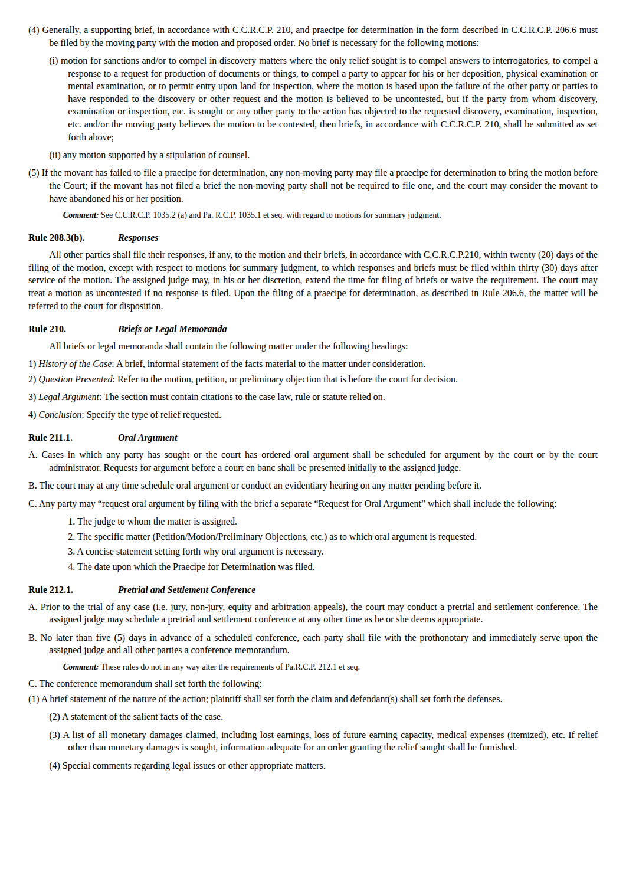(4) Generally, a supporting brief, in accordance with C.C.R.C.P. 210, and praecipe for determination in the form described in C.C.R.C.P. 206.6 must be filed by the moving party with the motion and proposed order. No brief is necessary for the following motions:
(i) motion for sanctions and/or to compel in discovery matters where the only relief sought is to compel answers to interrogatories, to compel a response to a request for production of documents or things, to compel a party to appear for his or her deposition, physical examination or mental examination, or to permit entry upon land for inspection, where the motion is based upon the failure of the other party or parties to have responded to the discovery or other request and the motion is believed to be uncontested, but if the party from whom discovery, examination or inspection, etc. is sought or any other party to the action has objected to the requested discovery, examination, inspection, etc. and/or the moving party believes the motion to be contested, then briefs, in accordance with C.C.R.C.P. 210, shall be submitted as set forth above;
(ii) any motion supported by a stipulation of counsel.
(5) If the movant has failed to file a praecipe for determination, any non-moving party may file a praecipe for determination to bring the motion before the Court; if the movant has not filed a brief the non-moving party shall not be required to file one, and the court may consider the movant to have abandoned his or her position.
Comment: See C.C.R.C.P. 1035.2 (a) and Pa. R.C.P. 1035.1 et seq. with regard to motions for summary judgment.
Rule 208.3(b). Responses
All other parties shall file their responses, if any, to the motion and their briefs, in accordance with C.C.R.C.P.210, within twenty (20) days of the filing of the motion, except with respect to motions for summary judgment, to which responses and briefs must be filed within thirty (30) days after service of the motion. The assigned judge may, in his or her discretion, extend the time for filing of briefs or waive the requirement. The court may treat a motion as uncontested if no response is filed. Upon the filing of a praecipe for determination, as described in Rule 206.6, the matter will be referred to the court for disposition.
Rule 210. Briefs or Legal Memoranda
All briefs or legal memoranda shall contain the following matter under the following headings:
1) History of the Case: A brief, informal statement of the facts material to the matter under consideration.
2) Question Presented: Refer to the motion, petition, or preliminary objection that is before the court for decision.
3) Legal Argument: The section must contain citations to the case law, rule or statute relied on.
4) Conclusion: Specify the type of relief requested.
Rule 211.1. Oral Argument
A. Cases in which any party has sought or the court has ordered oral argument shall be scheduled for argument by the court or by the court administrator. Requests for argument before a court en banc shall be presented initially to the assigned judge.
B. The court may at any time schedule oral argument or conduct an evidentiary hearing on any matter pending before it.
C. Any party may “request oral argument by filing with the brief a separate “Request for Oral Argument” which shall include the following:
1. The judge to whom the matter is assigned.
2. The specific matter (Petition/Motion/Preliminary Objections, etc.) as to which oral argument is requested.
3. A concise statement setting forth why oral argument is necessary.
4. The date upon which the Praecipe for Determination was filed.
Rule 212.1. Pretrial and Settlement Conference
A. Prior to the trial of any case (i.e. jury, non-jury, equity and arbitration appeals), the court may conduct a pretrial and settlement conference. The assigned judge may schedule a pretrial and settlement conference at any other time as he or she deems appropriate.
B. No later than five (5) days in advance of a scheduled conference, each party shall file with the prothonotary and immediately serve upon the assigned judge and all other parties a conference memorandum.
Comment: These rules do not in any way alter the requirements of Pa.R.C.P. 212.1 et seq.
C. The conference memorandum shall set forth the following:
(1) A brief statement of the nature of the action; plaintiff shall set forth the claim and defendant(s) shall set forth the defenses.
(2) A statement of the salient facts of the case.
(3) A list of all monetary damages claimed, including lost earnings, loss of future earning capacity, medical expenses (itemized), etc. If relief other than monetary damages is sought, information adequate for an order granting the relief sought shall be furnished.
(4) Special comments regarding legal issues or other appropriate matters.